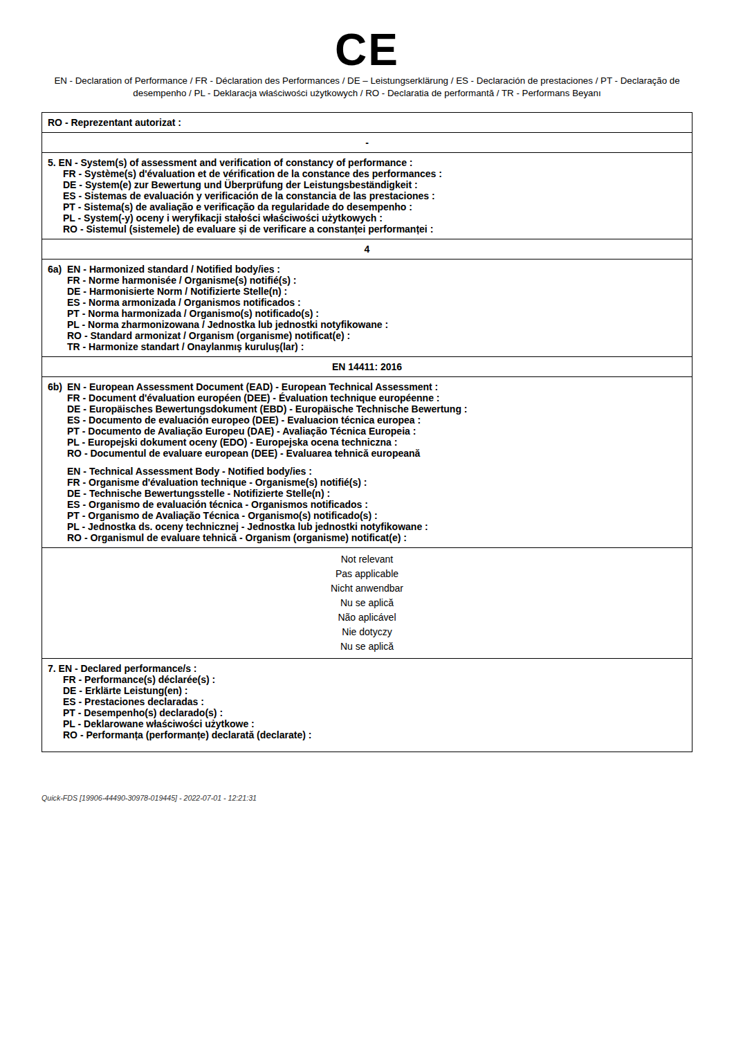CE
EN - Declaration of Performance / FR - Déclaration des Performances / DE – Leistungserklärung / ES - Declaración de prestaciones / PT - Declaração de desempenho / PL - Deklaracja właściwości użytkowych / RO - Declaratia de performantă / TR - Performans Beyanı
| RO - Reprezentant autorizat : |
| - |
| 5. EN - System(s) of assessment and verification of constancy of performance : FR - Système(s) d'évaluation et de vérification de la constance des performances : DE - System(e) zur Bewertung und Überprüfung der Leistungsbeständigkeit : ES - Sistemas de evaluación y verificación de la constancia de las prestaciones : PT - Sistema(s) de avaliação e verificação da regularidade do desempenho : PL - System(-y) oceny i weryfikacji stałości właściwości użytkowych : RO - Sistemul (sistemele) de evaluare și de verificare a constanței performanței : |
| 4 |
| 6a) EN - Harmonized standard / Notified body/ies : FR - Norme harmonisée / Organisme(s) notifié(s) : DE - Harmonisierte Norm / Notifizierte Stelle(n) : ES - Norma armonizada / Organismos notificados : PT - Norma harmonizada / Organismo(s) notificado(s) : PL - Norma zharmonizowana / Jednostka lub jednostki notyfikowane : RO - Standard armonizat / Organism (organisme) notificat(e) : TR - Harmonize standart / Onaylanmış kuruluş(lar) : |
| EN 14411: 2016 |
| 6b) EN - European Assessment Document (EAD) - European Technical Assessment : FR - Document d'évaluation européen (DEE) - Évaluation technique européenne : DE - Europäisches Bewertungsdokument (EBD) - Europäische Technische Bewertung : ES - Documento de evaluación europeo (DEE) - Evaluacion técnica europea : PT - Documento de Avaliação Europeu (DAE) - Avaliação Técnica Europeia : PL - Europejski dokument oceny (EDO) - Europejska ocena techniczna : RO - Documentul de evaluare european (DEE) - Evaluarea tehnică europeană EN - Technical Assessment Body - Notified body/ies : FR - Organisme d'évaluation technique - Organisme(s) notifié(s) : DE - Technische Bewertungsstelle - Notifizierte Stelle(n) : ES - Organismo de evaluación técnica - Organismos notificados : PT - Organismo de Avaliação Técnica - Organismo(s) notificado(s) : PL - Jednostka ds. oceny technicznej - Jednostka lub jednostki notyfikowane : RO - Organismul de evaluare tehnică - Organism (organisme) notificat(e) : |
| Not relevant Pas applicable Nicht anwendbar Nu se aplică Não aplicável Nie dotyczy Nu se aplică |
| 7. EN - Declared performance/s : FR - Performance(s) déclarée(s) : DE - Erklärte Leistung(en) : ES - Prestaciones declaradas : PT - Desempenho(s) declarado(s) : PL - Deklarowane właściwości użytkowe : RO - Performanța (performanțe) declarată (declarate) : |
Quick-FDS [19906-44490-30978-019445] - 2022-07-01 - 12:21:31